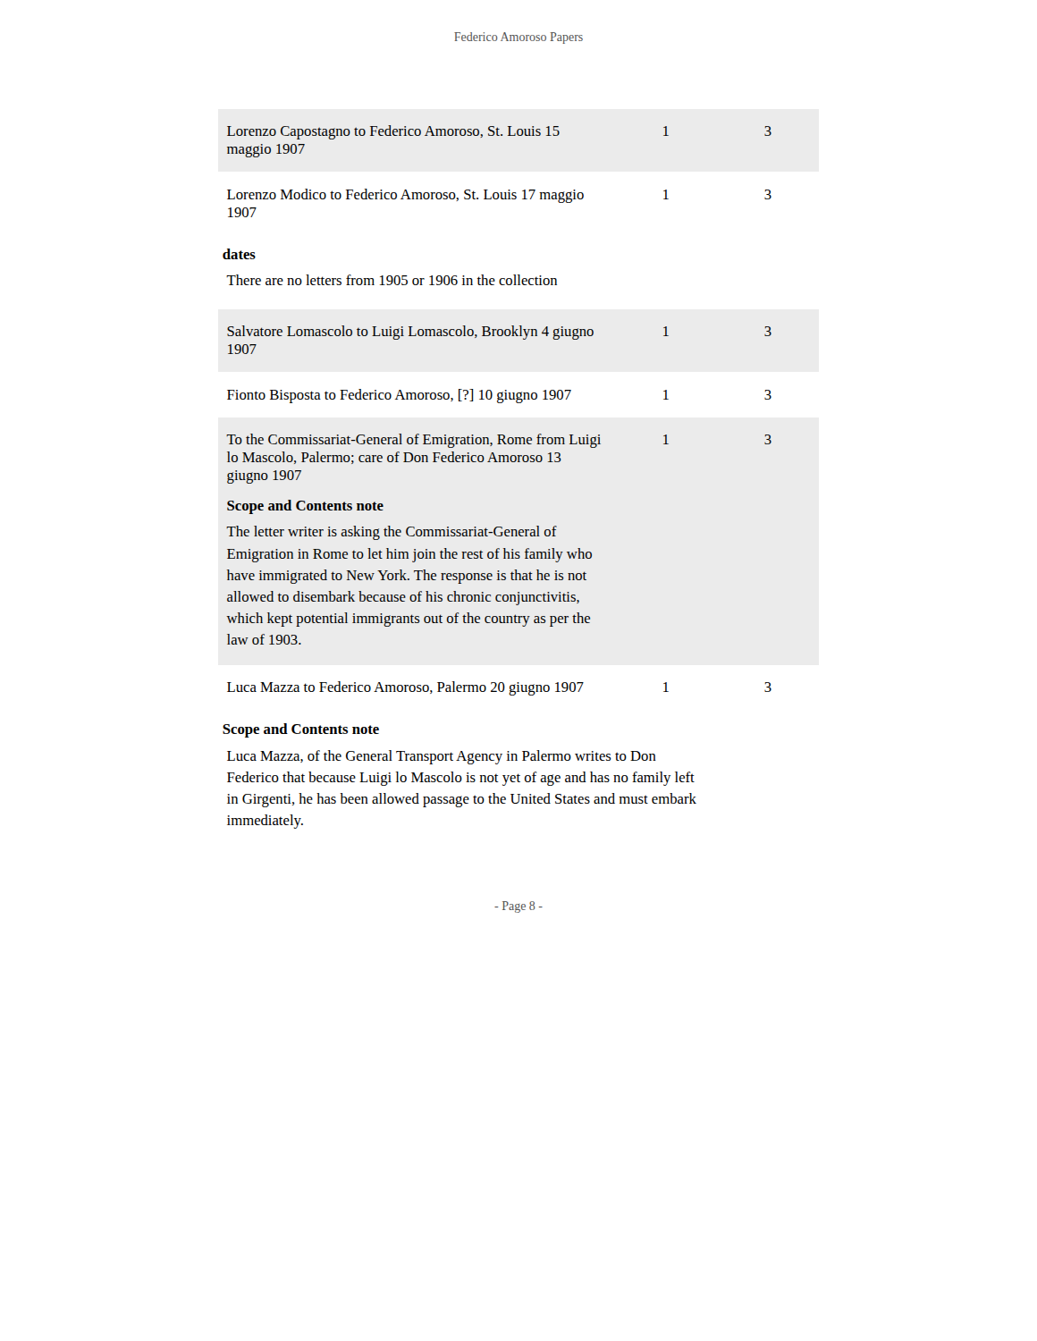Federico Amoroso Papers
| Lorenzo Capostagno to Federico Amoroso, St. Louis 15 maggio 1907 | 1 | 3 |
| Lorenzo Modico to Federico Amoroso, St. Louis 17 maggio 1907 | 1 | 3 |
dates
There are no letters from 1905 or 1906 in the collection
| Salvatore Lomascolo to Luigi Lomascolo, Brooklyn 4 giugno 1907 | 1 | 3 |
| Fionto Bisposta to Federico Amoroso, [?] 10 giugno 1907 | 1 | 3 |
| To the Commissariat-General of Emigration, Rome from Luigi lo Mascolo, Palermo; care of Don Federico Amoroso 13 giugno 1907 Scope and Contents note The letter writer is asking the Commissariat-General of Emigration in Rome to let him join the rest of his family who have immigrated to New York. The response is that he is not allowed to disembark because of his chronic conjunctivitis, which kept potential immigrants out of the country as per the law of 1903. | 1 | 3 |
| Luca Mazza to Federico Amoroso, Palermo 20 giugno 1907 | 1 | 3 |
Scope and Contents note
Luca Mazza, of the General Transport Agency in Palermo writes to Don Federico that because Luigi lo Mascolo is not yet of age and has no family left in Girgenti, he has been allowed passage to the United States and must embark immediately.
- Page 8 -